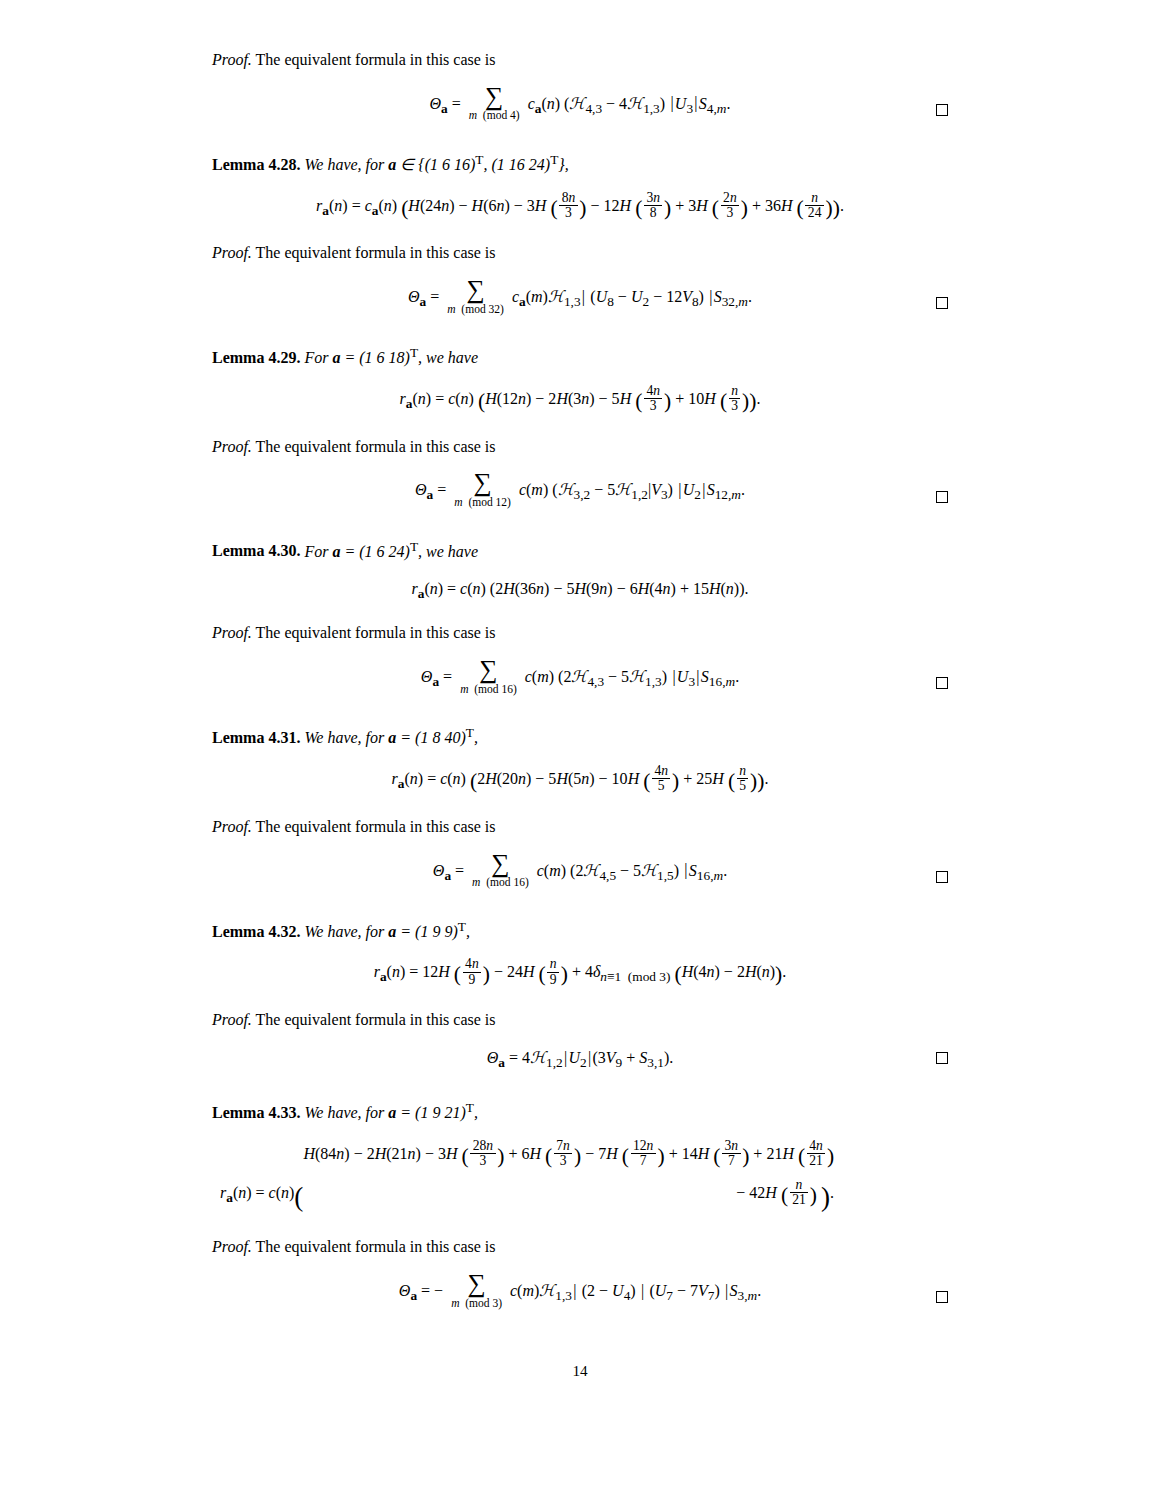Proof. The equivalent formula in this case is
Θa = ∑m (mod 4) ca(n) (ℋ4,3 − 4ℋ1,3) |U3|S4,m.
Lemma 4.28. We have, for a ∈ {(1 6 16)T, (1 16 24)T},
ra(n) = ca(n) (H(24n) − H(6n) − 3H (8n 3) − 12H (3n 8) + 3H (2n 3) + 36H (n 24)).
Proof. The equivalent formula in this case is
Θa = ∑m (mod 32) ca(m)ℋ1,3| (U8 − U2 − 12V8) |S32,m.
Lemma 4.29. For a = (1 6 18)T, we have
ra(n) = c(n) (H(12n) − 2H(3n) − 5H (4n 3) + 10H (n 3)).
Proof. The equivalent formula in this case is
Θa = ∑m (mod 12) c(m) (ℋ3,2 − 5ℋ1,2|V3) |U2|S12,m.
Lemma 4.30. For a = (1 6 24)T, we have
ra(n) = c(n) (2H(36n) − 5H(9n) − 6H(4n) + 15H(n)).
Proof. The equivalent formula in this case is
Θa = ∑m (mod 16) c(m) (2ℋ4,3 − 5ℋ1,3) |U3|S16,m.
Lemma 4.31. We have, for a = (1 8 40)T,
ra(n) = c(n) (2H(20n) − 5H(5n) − 10H (4n 5) + 25H (n 5)).
Proof. The equivalent formula in this case is
Θa = ∑m (mod 16) c(m) (2ℋ4,5 − 5ℋ1,5) |S16,m.
Lemma 4.32. We have, for a = (1 9 9)T,
ra(n) = 12H (4n 9) − 24H (n 9) + 4δn≡1 (mod 3) (H(4n) − 2H(n)).
Proof. The equivalent formula in this case is
Θa = 4ℋ1,2|U2|(3V9 + S3,1).
Lemma 4.33. We have, for a = (1 9 21)T,
ra(n) = c(n)(H(84n) − 2H(21n) − 3H (28n 3) + 6H (7n 3) − 7H (12n 7) + 14H (3n 7) + 21H (4n 21)− 42H (n 21) ).
Proof. The equivalent formula in this case is
Θa = − ∑m (mod 3) c(m)ℋ1,3| (2 − U4) | (U7 − 7V7) |S3,m.
14